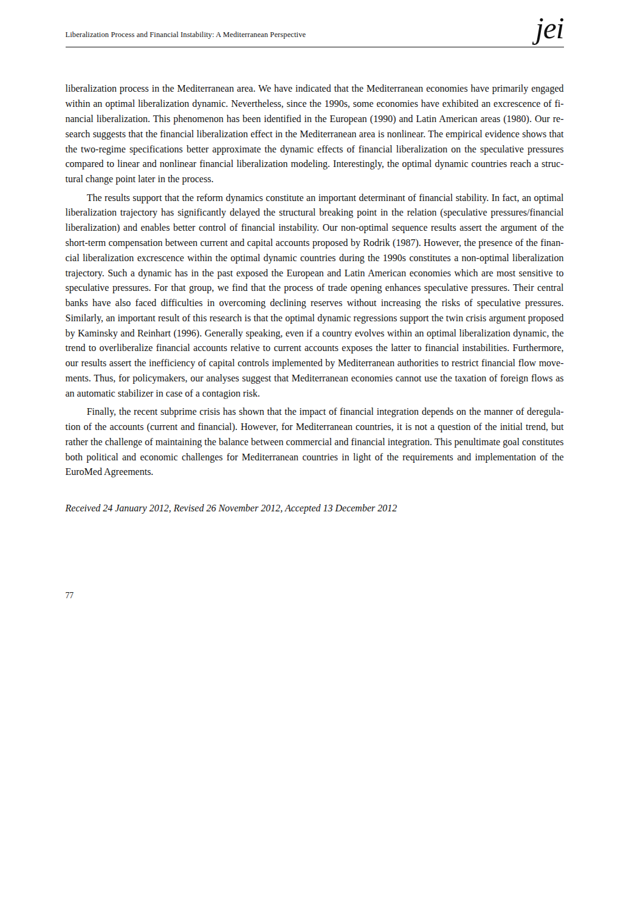jei
Liberalization Process and Financial Instability: A Mediterranean Perspective
liberalization process in the Mediterranean area. We have indicated that the Mediterranean economies have primarily engaged within an optimal liberalization dynamic. Nevertheless, since the 1990s, some economies have exhibited an excrescence of financial liberalization. This phenomenon has been identified in the European (1990) and Latin American areas (1980). Our research suggests that the financial liberalization effect in the Mediterranean area is nonlinear. The empirical evidence shows that the two‑regime specifications better approximate the dynamic effects of financial liberalization on the speculative pressures compared to linear and nonlinear financial liberalization modeling. Interestingly, the optimal dynamic countries reach a structural change point later in the process.
The results support that the reform dynamics constitute an important determinant of financial stability. In fact, an optimal liberalization trajectory has significantly delayed the structural breaking point in the relation (speculative pressures/financial liberalization) and enables better control of financial instability. Our non‑optimal sequence results assert the argument of the short‑term compensation between current and capital accounts proposed by Rodrik (1987). However, the presence of the financial liberalization excrescence within the optimal dynamic countries during the 1990s constitutes a non‑optimal liberalization trajectory. Such a dynamic has in the past exposed the European and Latin American economies which are most sensitive to speculative pressures. For that group, we find that the process of trade opening enhances speculative pressures. Their central banks have also faced difficulties in overcoming declining reserves without increasing the risks of speculative pressures. Similarly, an important result of this research is that the optimal dynamic regressions support the twin crisis argument proposed by Kaminsky and Reinhart (1996). Generally speaking, even if a country evolves within an optimal liberalization dynamic, the trend to overliberalize financial accounts relative to current accounts exposes the latter to financial instabilities. Furthermore, our results assert the inefficiency of capital controls implemented by Mediterranean authorities to restrict financial flow movements. Thus, for policymakers, our analyses suggest that Mediterranean economies cannot use the taxation of foreign flows as an automatic stabilizer in case of a contagion risk.
Finally, the recent subprime crisis has shown that the impact of financial integration depends on the manner of deregulation of the accounts (current and financial). However, for Mediterranean countries, it is not a question of the initial trend, but rather the challenge of maintaining the balance between commercial and financial integration. This penultimate goal constitutes both political and economic challenges for Mediterranean countries in light of the requirements and implementation of the EuroMed Agreements.
Received 24 January 2012, Revised 26 November 2012, Accepted 13 December 2012
77